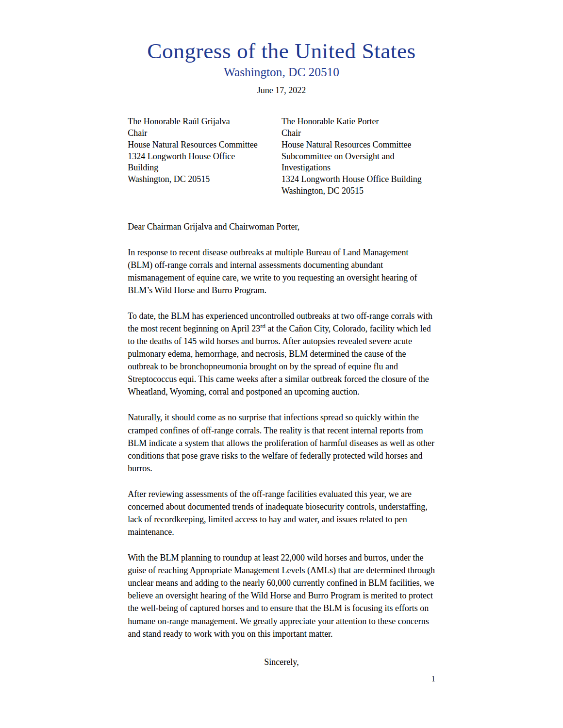Congress of the United States
Washington, DC 20510
June 17, 2022
| The Honorable Raúl Grijalva Chair House Natural Resources Committee 1324 Longworth House Office Building Washington, DC 20515 | The Honorable Katie Porter Chair House Natural Resources Committee Subcommittee on Oversight and Investigations 1324 Longworth House Office Building Washington, DC 20515 |
Dear Chairman Grijalva and Chairwoman Porter,
In response to recent disease outbreaks at multiple Bureau of Land Management (BLM) off-range corrals and internal assessments documenting abundant mismanagement of equine care, we write to you requesting an oversight hearing of BLM’s Wild Horse and Burro Program.
To date, the BLM has experienced uncontrolled outbreaks at two off-range corrals with the most recent beginning on April 23rd at the Cañon City, Colorado, facility which led to the deaths of 145 wild horses and burros. After autopsies revealed severe acute pulmonary edema, hemorrhage, and necrosis, BLM determined the cause of the outbreak to be bronchopneumonia brought on by the spread of equine flu and Streptococcus equi. This came weeks after a similar outbreak forced the closure of the Wheatland, Wyoming, corral and postponed an upcoming auction.
Naturally, it should come as no surprise that infections spread so quickly within the cramped confines of off-range corrals. The reality is that recent internal reports from BLM indicate a system that allows the proliferation of harmful diseases as well as other conditions that pose grave risks to the welfare of federally protected wild horses and burros.
After reviewing assessments of the off-range facilities evaluated this year, we are concerned about documented trends of inadequate biosecurity controls, understaffing, lack of recordkeeping, limited access to hay and water, and issues related to pen maintenance.
With the BLM planning to roundup at least 22,000 wild horses and burros, under the guise of reaching Appropriate Management Levels (AMLs) that are determined through unclear means and adding to the nearly 60,000 currently confined in BLM facilities, we believe an oversight hearing of the Wild Horse and Burro Program is merited to protect the well-being of captured horses and to ensure that the BLM is focusing its efforts on humane on-range management. We greatly appreciate your attention to these concerns and stand ready to work with you on this important matter.
Sincerely,
1